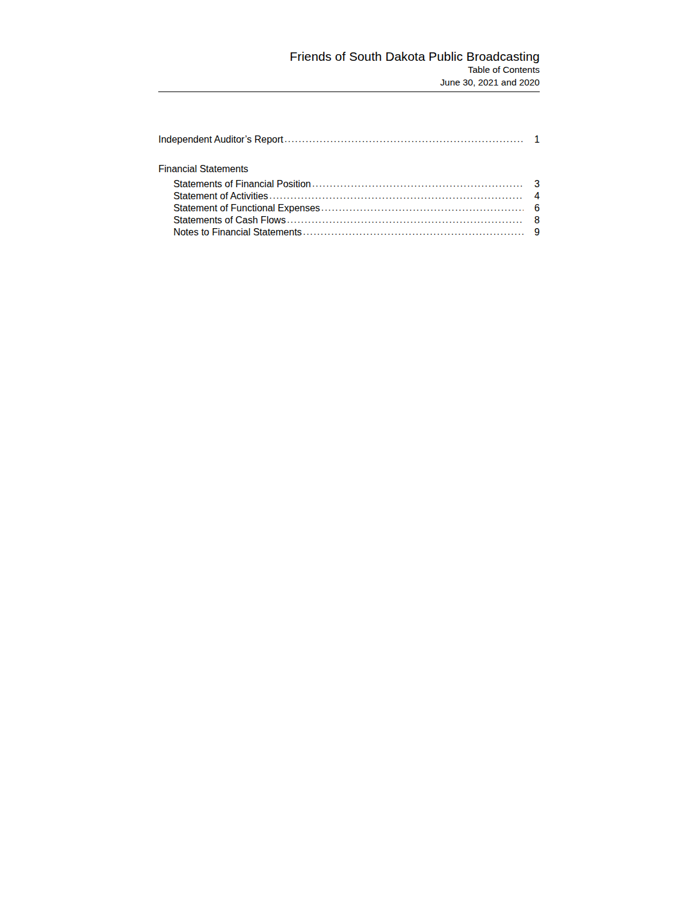Friends of South Dakota Public Broadcasting
Table of Contents
June 30, 2021 and 2020
Independent Auditor’s Report ................................................................................................................................. 1
Financial Statements
Statements of Financial Position ..................................................................................................................... 3
Statement of Activities ................................................................................................................................. 4
Statement of Functional Expenses ................................................................................................................. 6
Statements of Cash Flows ............................................................................................................................. 8
Notes to Financial Statements ..................................................................................................................... 9